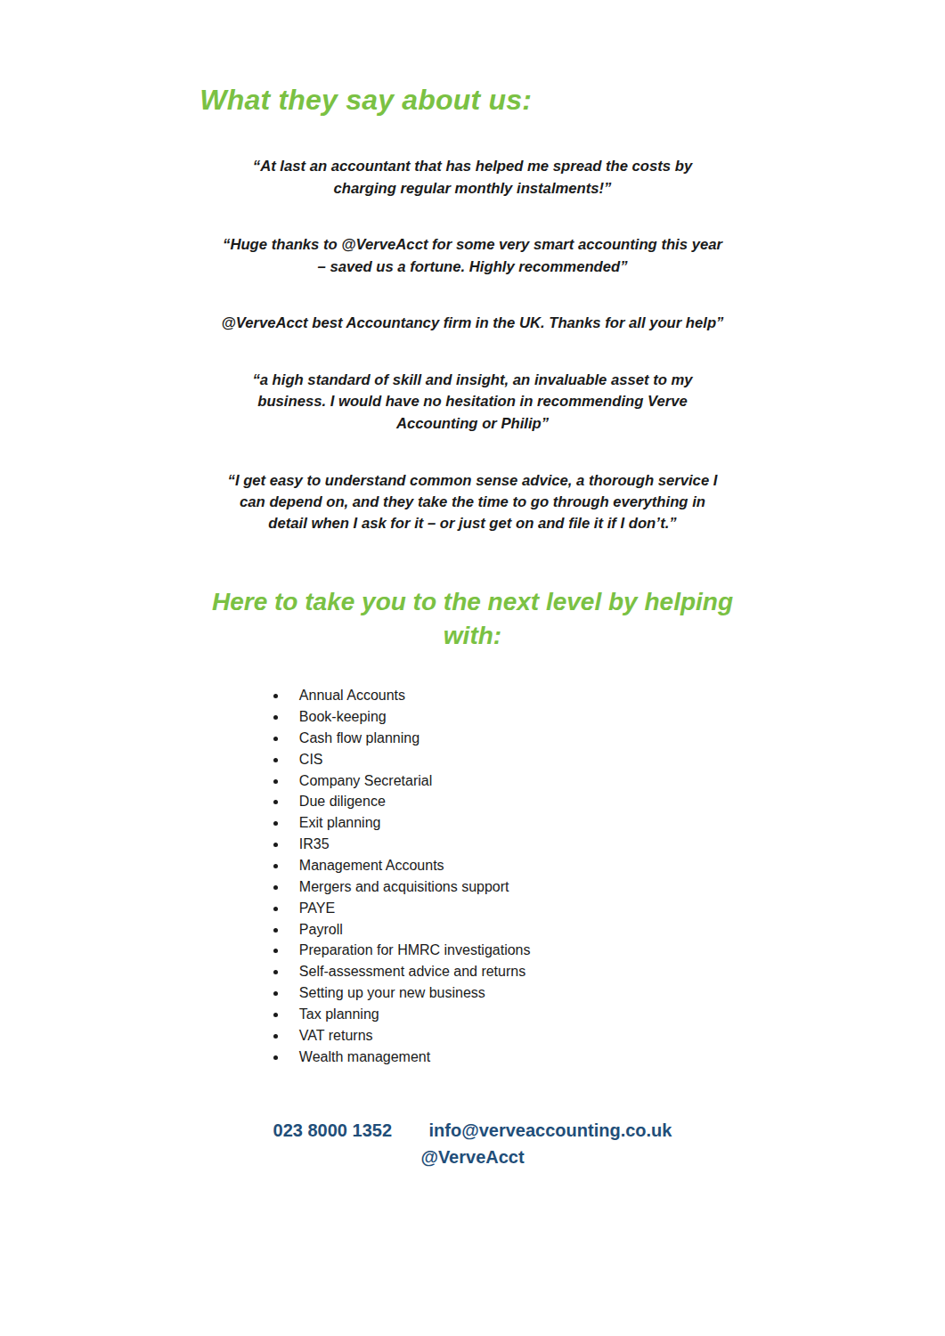What they say about us:
“At last an accountant that has helped me spread the costs by charging regular monthly instalments!”
“Huge thanks to @VerveAcct for some very smart accounting this year – saved us a fortune. Highly recommended”
@VerveAcct best Accountancy firm in the UK. Thanks for all your help”
“a high standard of skill and insight, an invaluable asset to my business. I would have no hesitation in recommending Verve Accounting or Philip”
“I get easy to understand common sense advice, a thorough service I can depend on, and they take the time to go through everything in detail when I ask for it – or just get on and file it if I don’t.”
Here to take you to the next level by helping with:
Annual Accounts
Book-keeping
Cash flow planning
CIS
Company Secretarial
Due diligence
Exit planning
IR35
Management Accounts
Mergers and acquisitions support
PAYE
Payroll
Preparation for HMRC investigations
Self-assessment advice and returns
Setting up your new business
Tax planning
VAT returns
Wealth management
023 8000 1352 info@verveaccounting.co.uk
@VerveAcct